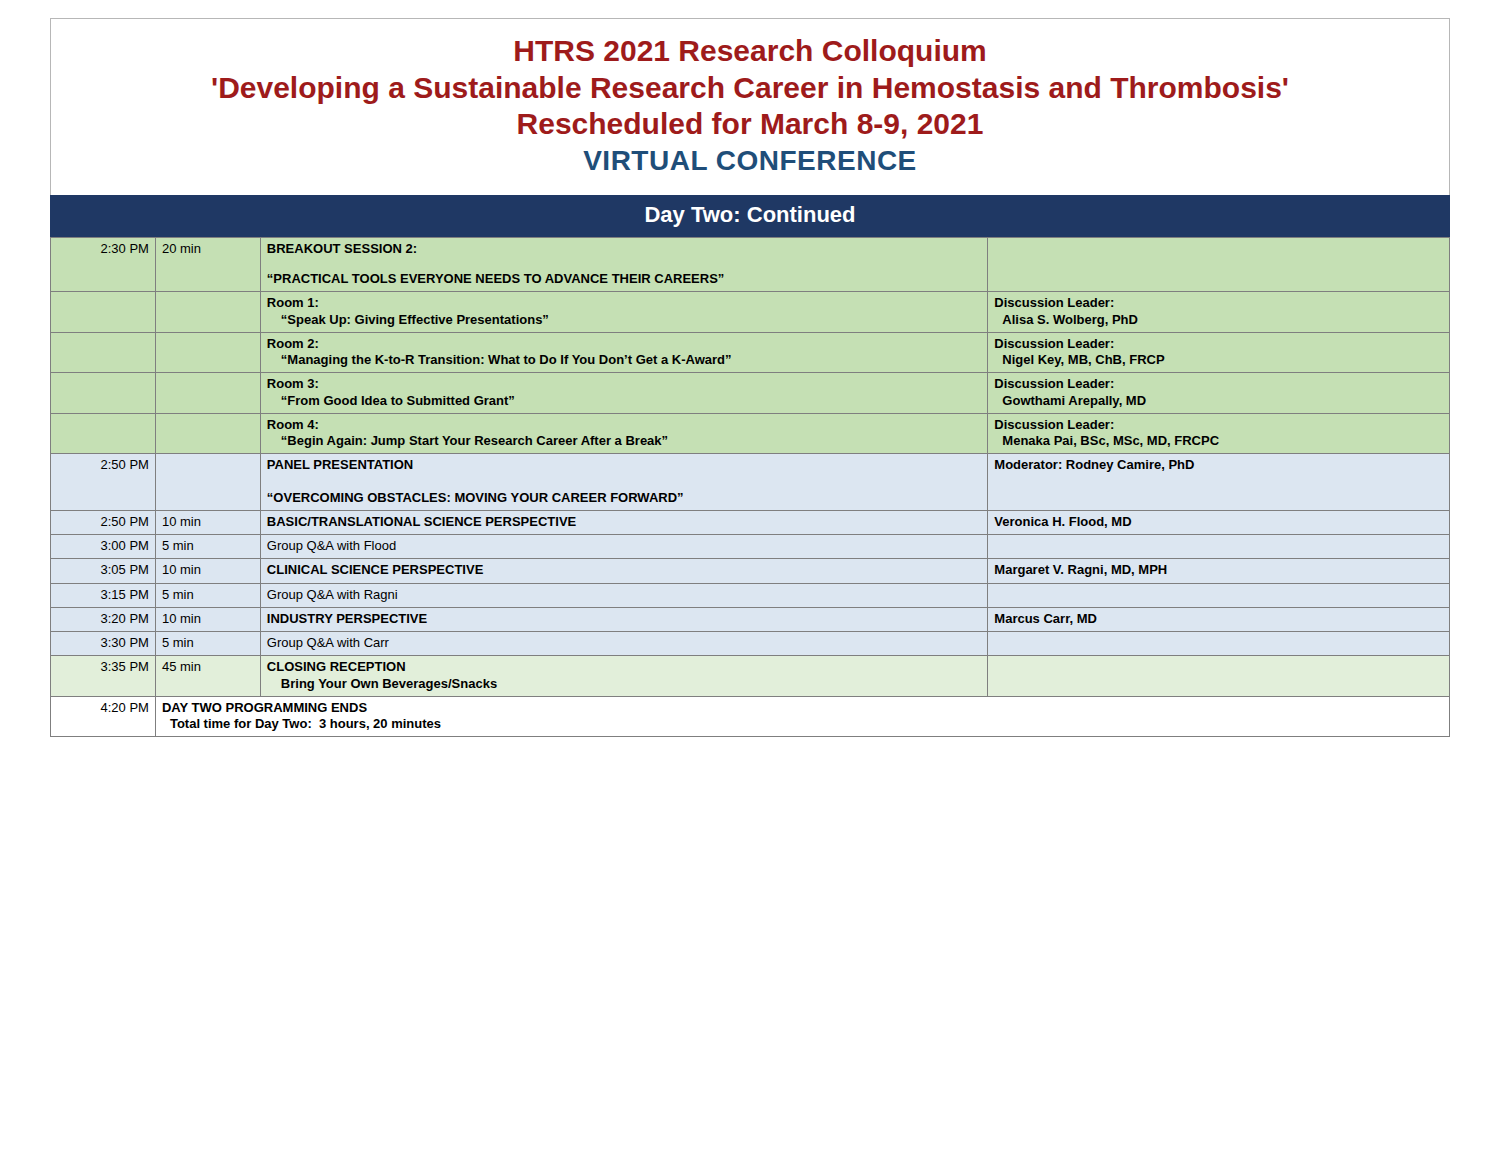HTRS 2021 Research Colloquium
'Developing a Sustainable Research Career in Hemostasis and Thrombosis'
Rescheduled for March 8-9, 2021
VIRTUAL CONFERENCE
Day Two: Continued
| 2:30 PM | 20 min | BREAKOUT SESSION 2: “PRACTICAL TOOLS EVERYONE NEEDS TO ADVANCE THEIR CAREERS” | |
| | | Room 1: “Speak Up: Giving Effective Presentations” | Discussion Leader: Alisa S. Wolberg, PhD |
| | | Room 2: “Managing the K-to-R Transition: What to Do If You Don’t Get a K-Award” | Discussion Leader: Nigel Key, MB, ChB, FRCP |
| | | Room 3: “From Good Idea to Submitted Grant” | Discussion Leader: Gowthami Arepally, MD |
| | | Room 4: “Begin Again: Jump Start Your Research Career After a Break” | Discussion Leader: Menaka Pai, BSc, MSc, MD, FRCPC |
| 2:50 PM | | PANEL PRESENTATION “OVERCOMING OBSTACLES: MOVING YOUR CAREER FORWARD” | Moderator: Rodney Camire, PhD |
| 2:50 PM | 10 min | BASIC/TRANSLATIONAL SCIENCE PERSPECTIVE | Veronica H. Flood, MD |
| 3:00 PM | 5 min | Group Q&A with Flood | |
| 3:05 PM | 10 min | CLINICAL SCIENCE PERSPECTIVE | Margaret V. Ragni, MD, MPH |
| 3:15 PM | 5 min | Group Q&A with Ragni | |
| 3:20 PM | 10 min | INDUSTRY PERSPECTIVE | Marcus Carr, MD |
| 3:30 PM | 5 min | Group Q&A with Carr | |
| 3:35 PM | 45 min | CLOSING RECEPTION Bring Your Own Beverages/Snacks | |
| 4:20 PM | DAY TWO PROGRAMMING ENDS Total time for Day Two: 3 hours, 20 minutes |